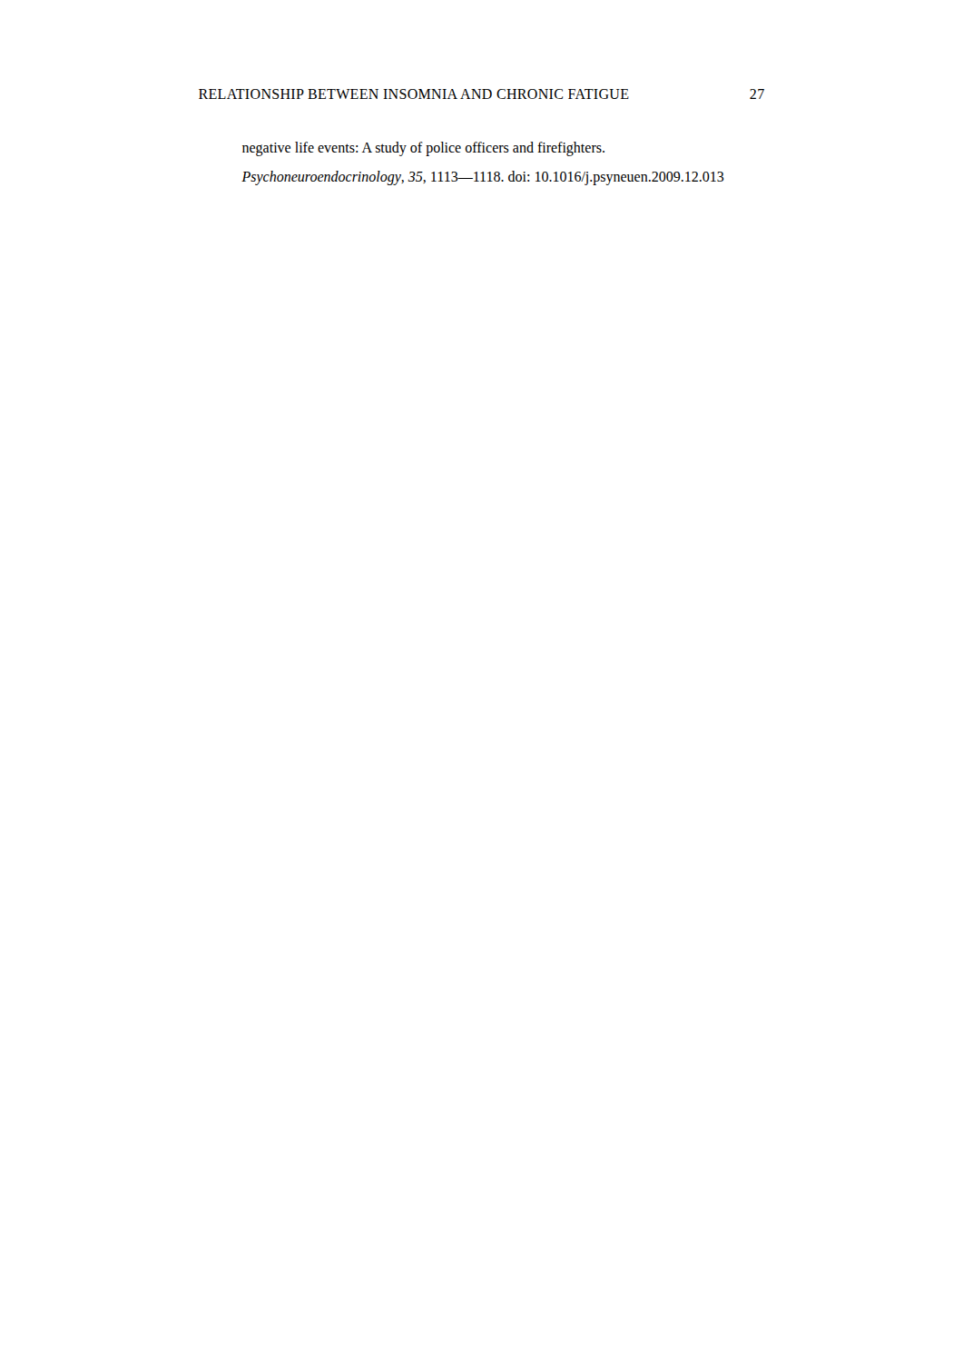Relationship Between Insomnia and Chronic Fatigue 27
negative life events: A study of police officers and firefighters. Psychoneuroendocrinology, 35, 1113—1118. doi: 10.1016/j.psyneuen.2009.12.013